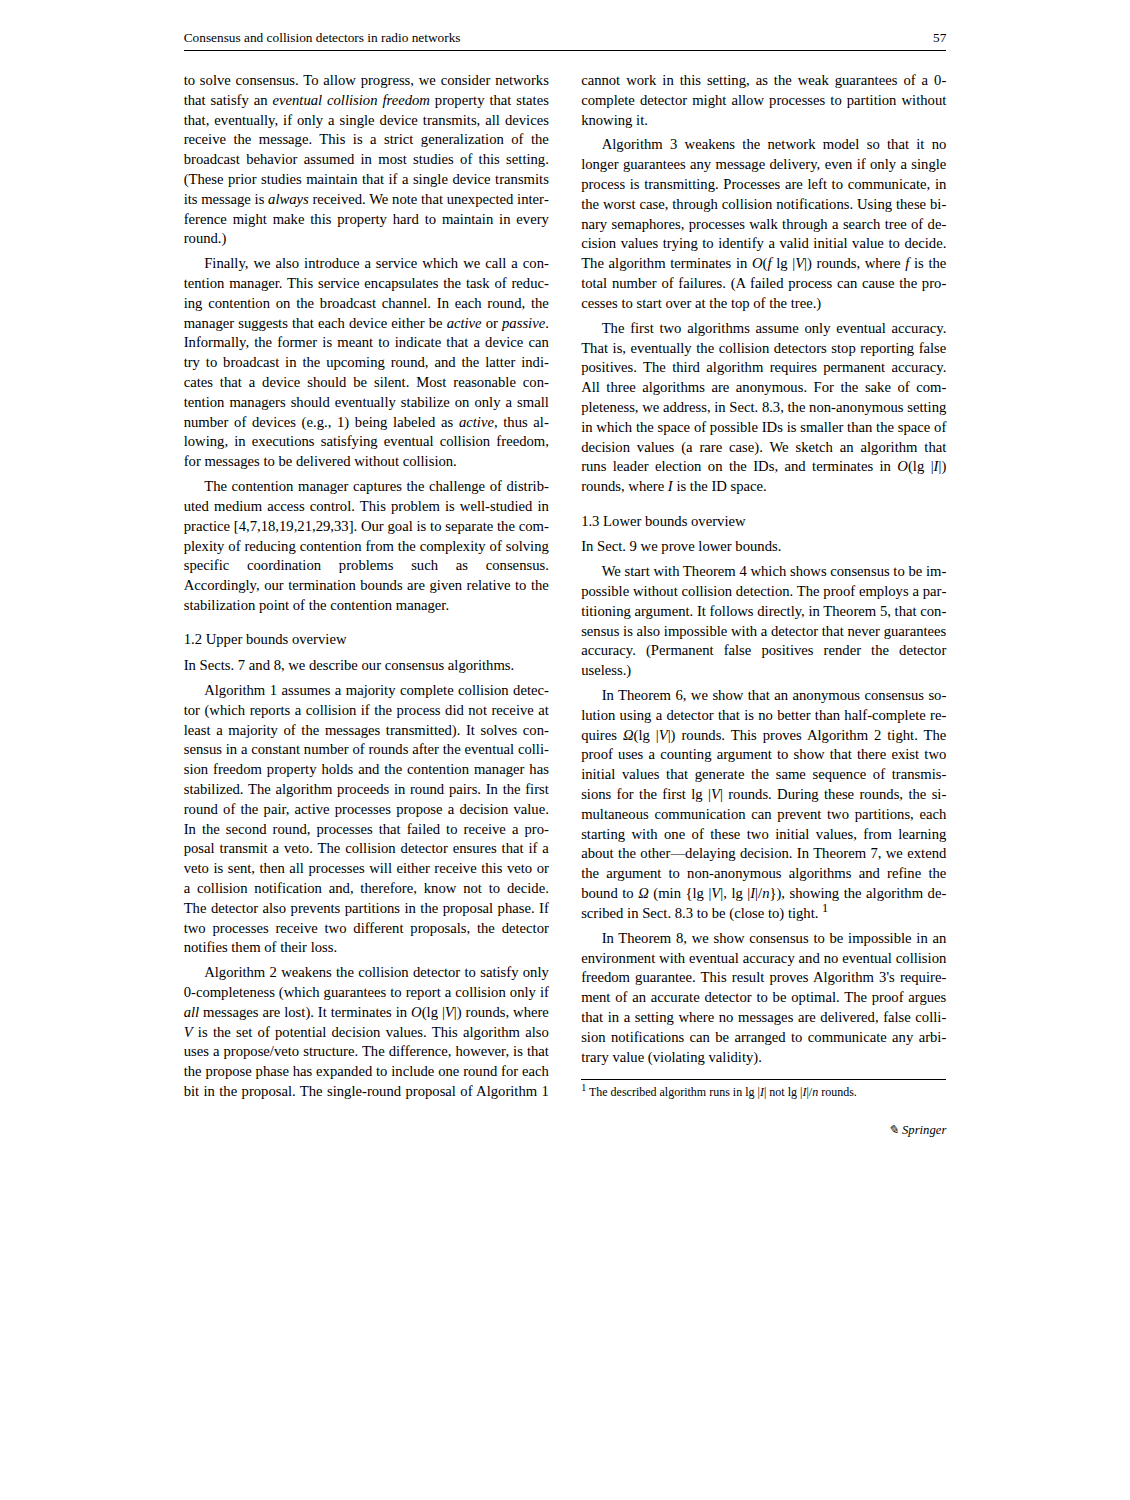Consensus and collision detectors in radio networks 57
to solve consensus. To allow progress, we consider networks that satisfy an eventual collision freedom property that states that, eventually, if only a single device transmits, all devices receive the message. This is a strict generalization of the broadcast behavior assumed in most studies of this setting. (These prior studies maintain that if a single device transmits its message is always received. We note that unexpected interference might make this property hard to maintain in every round.)
Finally, we also introduce a service which we call a contention manager. This service encapsulates the task of reducing contention on the broadcast channel. In each round, the manager suggests that each device either be active or passive. Informally, the former is meant to indicate that a device can try to broadcast in the upcoming round, and the latter indicates that a device should be silent. Most reasonable contention managers should eventually stabilize on only a small number of devices (e.g., 1) being labeled as active, thus allowing, in executions satisfying eventual collision freedom, for messages to be delivered without collision.
The contention manager captures the challenge of distributed medium access control. This problem is well-studied in practice [4,7,18,19,21,29,33]. Our goal is to separate the complexity of reducing contention from the complexity of solving specific coordination problems such as consensus. Accordingly, our termination bounds are given relative to the stabilization point of the contention manager.
1.2 Upper bounds overview
In Sects. 7 and 8, we describe our consensus algorithms.
Algorithm 1 assumes a majority complete collision detector (which reports a collision if the process did not receive at least a majority of the messages transmitted). It solves consensus in a constant number of rounds after the eventual collision freedom property holds and the contention manager has stabilized. The algorithm proceeds in round pairs. In the first round of the pair, active processes propose a decision value. In the second round, processes that failed to receive a proposal transmit a veto. The collision detector ensures that if a veto is sent, then all processes will either receive this veto or a collision notification and, therefore, know not to decide. The detector also prevents partitions in the proposal phase. If two processes receive two different proposals, the detector notifies them of their loss.
Algorithm 2 weakens the collision detector to satisfy only 0-completeness (which guarantees to report a collision only if all messages are lost). It terminates in O(lg |V|) rounds, where V is the set of potential decision values. This algorithm also uses a propose/veto structure. The difference, however, is that the propose phase has expanded to include one round for each bit in the proposal. The single-round proposal of Algorithm 1 cannot work in this setting, as the weak guarantees of a 0-complete detector might allow processes to partition without knowing it.
Algorithm 3 weakens the network model so that it no longer guarantees any message delivery, even if only a single process is transmitting. Processes are left to communicate, in the worst case, through collision notifications. Using these binary semaphores, processes walk through a search tree of decision values trying to identify a valid initial value to decide. The algorithm terminates in O(f lg |V|) rounds, where f is the total number of failures. (A failed process can cause the processes to start over at the top of the tree.)
The first two algorithms assume only eventual accuracy. That is, eventually the collision detectors stop reporting false positives. The third algorithm requires permanent accuracy. All three algorithms are anonymous. For the sake of completeness, we address, in Sect. 8.3, the non-anonymous setting in which the space of possible IDs is smaller than the space of decision values (a rare case). We sketch an algorithm that runs leader election on the IDs, and terminates in O(lg |I|) rounds, where I is the ID space.
1.3 Lower bounds overview
In Sect. 9 we prove lower bounds.
We start with Theorem 4 which shows consensus to be impossible without collision detection. The proof employs a partitioning argument. It follows directly, in Theorem 5, that consensus is also impossible with a detector that never guarantees accuracy. (Permanent false positives render the detector useless.)
In Theorem 6, we show that an anonymous consensus solution using a detector that is no better than half-complete requires Ω(lg |V|) rounds. This proves Algorithm 2 tight. The proof uses a counting argument to show that there exist two initial values that generate the same sequence of transmissions for the first lg |V| rounds. During these rounds, the simultaneous communication can prevent two partitions, each starting with one of these two initial values, from learning about the other—delaying decision. In Theorem 7, we extend the argument to non-anonymous algorithms and refine the bound to Ω (min {lg |V|, lg |I|/n}), showing the algorithm described in Sect. 8.3 to be (close to) tight. 1
In Theorem 8, we show consensus to be impossible in an environment with eventual accuracy and no eventual collision freedom guarantee. This result proves Algorithm 3's requirement of an accurate detector to be optimal. The proof argues that in a setting where no messages are delivered, false collision notifications can be arranged to communicate any arbitrary value (violating validity).
1 The described algorithm runs in lg |I| not lg |I|/n rounds.
✎ Springer